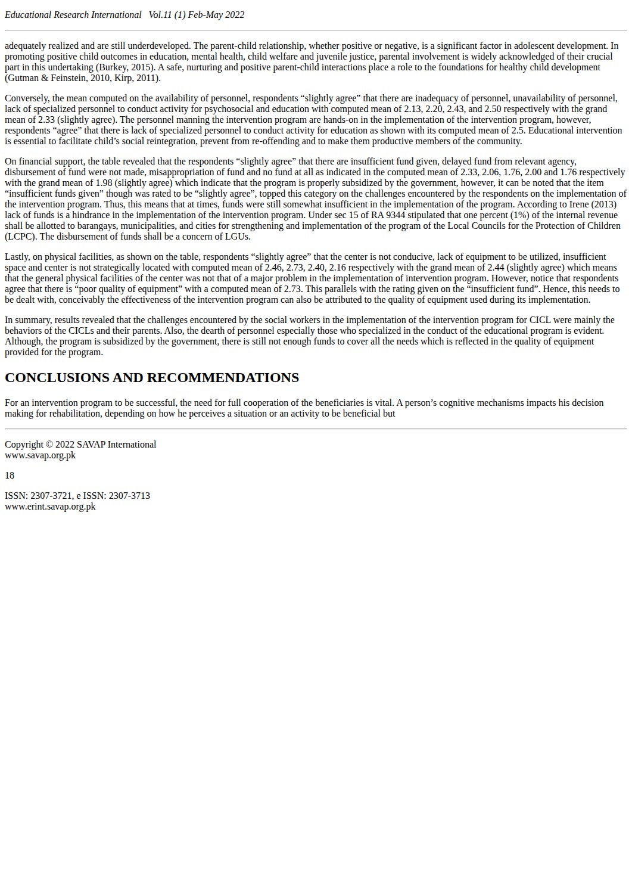Educational Research International Vol.11 (1) Feb-May 2022
adequately realized and are still underdeveloped. The parent-child relationship, whether positive or negative, is a significant factor in adolescent development. In promoting positive child outcomes in education, mental health, child welfare and juvenile justice, parental involvement is widely acknowledged of their crucial part in this undertaking (Burkey, 2015). A safe, nurturing and positive parent-child interactions place a role to the foundations for healthy child development (Gutman & Feinstein, 2010, Kirp, 2011).
Conversely, the mean computed on the availability of personnel, respondents “slightly agree” that there are inadequacy of personnel, unavailability of personnel, lack of specialized personnel to conduct activity for psychosocial and education with computed mean of 2.13, 2.20, 2.43, and 2.50 respectively with the grand mean of 2.33 (slightly agree). The personnel manning the intervention program are hands-on in the implementation of the intervention program, however, respondents “agree” that there is lack of specialized personnel to conduct activity for education as shown with its computed mean of 2.5. Educational intervention is essential to facilitate child’s social reintegration, prevent from re-offending and to make them productive members of the community.
On financial support, the table revealed that the respondents “slightly agree” that there are insufficient fund given, delayed fund from relevant agency, disbursement of fund were not made, misappropriation of fund and no fund at all as indicated in the computed mean of 2.33, 2.06, 1.76, 2.00 and 1.76 respectively with the grand mean of 1.98 (slightly agree) which indicate that the program is properly subsidized by the government, however, it can be noted that the item “insufficient funds given” though was rated to be “slightly agree”, topped this category on the challenges encountered by the respondents on the implementation of the intervention program. Thus, this means that at times, funds were still somewhat insufficient in the implementation of the program. According to Irene (2013) lack of funds is a hindrance in the implementation of the intervention program. Under sec 15 of RA 9344 stipulated that one percent (1%) of the internal revenue shall be allotted to barangays, municipalities, and cities for strengthening and implementation of the program of the Local Councils for the Protection of Children (LCPC). The disbursement of funds shall be a concern of LGUs.
Lastly, on physical facilities, as shown on the table, respondents “slightly agree” that the center is not conducive, lack of equipment to be utilized, insufficient space and center is not strategically located with computed mean of 2.46, 2.73, 2.40, 2.16 respectively with the grand mean of 2.44 (slightly agree) which means that the general physical facilities of the center was not that of a major problem in the implementation of intervention program. However, notice that respondents agree that there is “poor quality of equipment” with a computed mean of 2.73. This parallels with the rating given on the “insufficient fund”. Hence, this needs to be dealt with, conceivably the effectiveness of the intervention program can also be attributed to the quality of equipment used during its implementation.
In summary, results revealed that the challenges encountered by the social workers in the implementation of the intervention program for CICL were mainly the behaviors of the CICLs and their parents. Also, the dearth of personnel especially those who specialized in the conduct of the educational program is evident. Although, the program is subsidized by the government, there is still not enough funds to cover all the needs which is reflected in the quality of equipment provided for the program.
CONCLUSIONS AND RECOMMENDATIONS
For an intervention program to be successful, the need for full cooperation of the beneficiaries is vital. A person’s cognitive mechanisms impacts his decision making for rehabilitation, depending on how he perceives a situation or an activity to be beneficial but
Copyright © 2022 SAVAP International
www.savap.org.pk
18
ISSN: 2307-3721, e ISSN: 2307-3713
www.erint.savap.org.pk